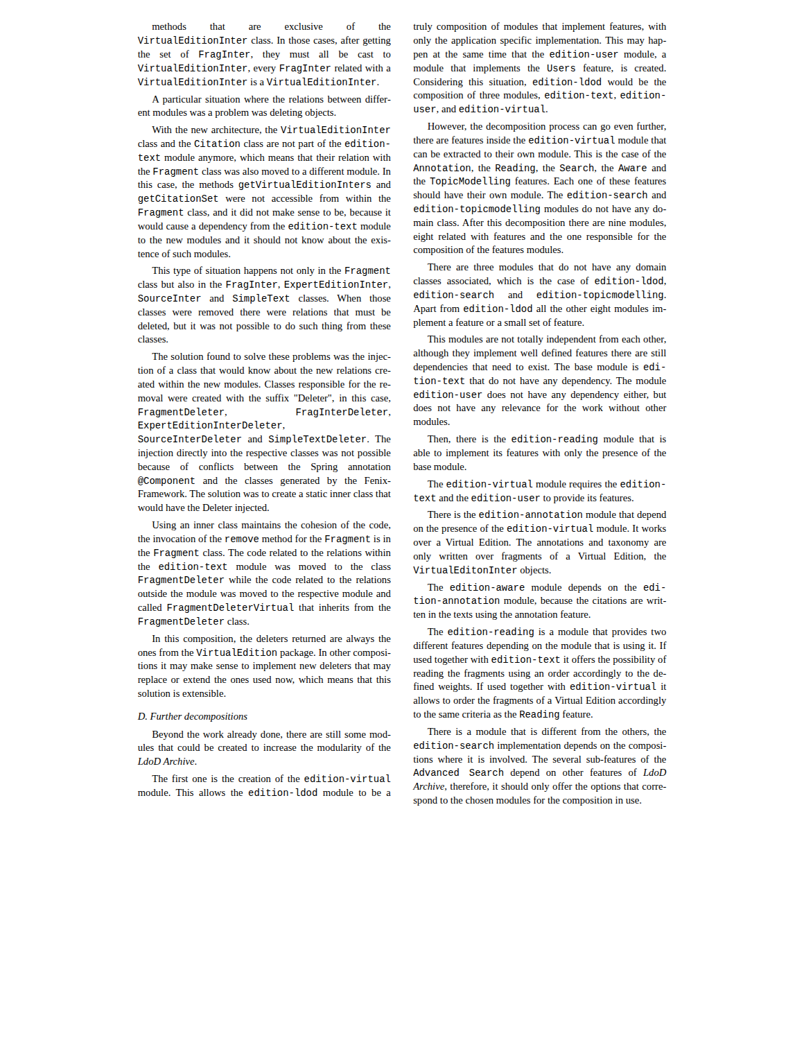methods that are exclusive of the VirtualEditionInter class. In those cases, after getting the set of FragInter, they must all be cast to VirtualEditionInter, every FragInter related with a VirtualEditionInter is a VirtualEditionInter.
A particular situation where the relations between different modules was a problem was deleting objects.
With the new architecture, the VirtualEditionInter class and the Citation class are not part of the edition-text module anymore, which means that their relation with the Fragment class was also moved to a different module. In this case, the methods getVirtualEditionInters and getCitationSet were not accessible from within the Fragment class, and it did not make sense to be, because it would cause a dependency from the edition-text module to the new modules and it should not know about the existence of such modules.
This type of situation happens not only in the Fragment class but also in the FragInter, ExpertEditionInter, SourceInter and SimpleText classes. When those classes were removed there were relations that must be deleted, but it was not possible to do such thing from these classes.
The solution found to solve these problems was the injection of a class that would know about the new relations created within the new modules. Classes responsible for the removal were created with the suffix "Deleter", in this case, FragmentDeleter, FragInterDeleter, ExpertEditionInterDeleter, SourceInterDeleter and SimpleTextDeleter. The injection directly into the respective classes was not possible because of conflicts between the Spring annotation @Component and the classes generated by the Fenix-Framework. The solution was to create a static inner class that would have the Deleter injected.
Using an inner class maintains the cohesion of the code, the invocation of the remove method for the Fragment is in the Fragment class. The code related to the relations within the edition-text module was moved to the class FragmentDeleter while the code related to the relations outside the module was moved to the respective module and called FragmentDeleterVirtual that inherits from the FragmentDeleter class.
In this composition, the deleters returned are always the ones from the VirtualEdition package. In other compositions it may make sense to implement new deleters that may replace or extend the ones used now, which means that this solution is extensible.
D. Further decompositions
Beyond the work already done, there are still some modules that could be created to increase the modularity of the LdoD Archive.
The first one is the creation of the edition-virtual module. This allows the edition-ldod module to be a truly composition of modules that implement features, with only the application specific implementation. This may happen at the same time that the edition-user module, a module that implements the Users feature, is created. Considering this situation, edition-ldod would be the composition of three modules, edition-text, edition-user, and edition-virtual.
However, the decomposition process can go even further, there are features inside the edition-virtual module that can be extracted to their own module. This is the case of the Annotation, the Reading, the Search, the Aware and the TopicModelling features. Each one of these features should have their own module. The edition-search and edition-topicmodelling modules do not have any domain class. After this decomposition there are nine modules, eight related with features and the one responsible for the composition of the features modules.
There are three modules that do not have any domain classes associated, which is the case of edition-ldod, edition-search and edition-topicmodelling. Apart from edition-ldod all the other eight modules implement a feature or a small set of feature.
This modules are not totally independent from each other, although they implement well defined features there are still dependencies that need to exist. The base module is edition-text that do not have any dependency. The module edition-user does not have any dependency either, but does not have any relevance for the work without other modules.
Then, there is the edition-reading module that is able to implement its features with only the presence of the base module.
The edition-virtual module requires the edition-text and the edition-user to provide its features.
There is the edition-annotation module that depend on the presence of the edition-virtual module. It works over a Virtual Edition. The annotations and taxonomy are only written over fragments of a Virtual Edition, the VirtualEditonInter objects.
The edition-aware module depends on the edition-annotation module, because the citations are written in the texts using the annotation feature.
The edition-reading is a module that provides two different features depending on the module that is using it. If used together with edition-text it offers the possibility of reading the fragments using an order accordingly to the defined weights. If used together with edition-virtual it allows to order the fragments of a Virtual Edition accordingly to the same criteria as the Reading feature.
There is a module that is different from the others, the edition-search implementation depends on the compositions where it is involved. The several sub-features of the Advanced Search depend on other features of LdoD Archive, therefore, it should only offer the options that correspond to the chosen modules for the composition in use.